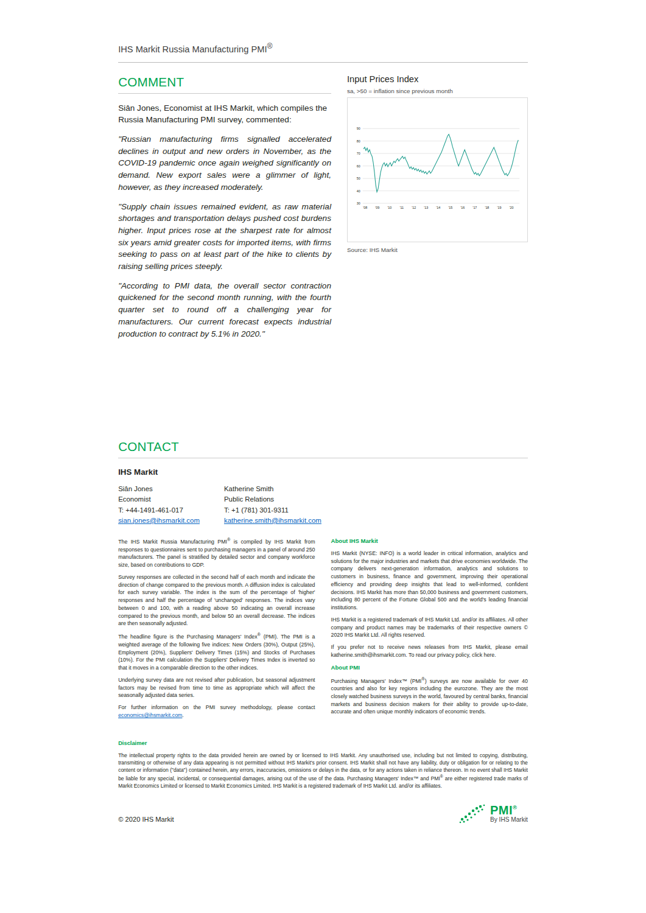IHS Markit Russia Manufacturing PMI®
COMMENT
Siân Jones, Economist at IHS Markit, which compiles the Russia Manufacturing PMI survey, commented:
"Russian manufacturing firms signalled accelerated declines in output and new orders in November, as the COVID-19 pandemic once again weighed significantly on demand. New export sales were a glimmer of light, however, as they increased moderately.
"Supply chain issues remained evident, as raw material shortages and transportation delays pushed cost burdens higher. Input prices rose at the sharpest rate for almost six years amid greater costs for imported items, with firms seeking to pass on at least part of the hike to clients by raising selling prices steeply.
"According to PMI data, the overall sector contraction quickened for the second month running, with the fourth quarter set to round off a challenging year for manufacturers. Our current forecast expects industrial production to contract by 5.1% in 2020."
Input Prices Index
sa, >50 = inflation since previous month
90 80 70 60 50 40 30 '08 '09 '10 '11 '12 '13 '14 '15 '16 '17 '18 '19 '20
Source: IHS Markit
CONTACT
IHS Markit
Siân Jones
Economist
T: +44-1491-461-017
sian.jones@ihsmarkit.com
Katherine Smith
Public Relations
T: +1 (781) 301-9311
katherine.smith@ihsmarkit.com
The IHS Markit Russia Manufacturing PMI® is compiled by IHS Markit from responses to questionnaires sent to purchasing managers in a panel of around 250 manufacturers. The panel is stratified by detailed sector and company workforce size, based on contributions to GDP.
Survey responses are collected in the second half of each month and indicate the direction of change compared to the previous month. A diffusion index is calculated for each survey variable. The index is the sum of the percentage of 'higher' responses and half the percentage of 'unchanged' responses. The indices vary between 0 and 100, with a reading above 50 indicating an overall increase compared to the previous month, and below 50 an overall decrease. The indices are then seasonally adjusted.
The headline figure is the Purchasing Managers' Index® (PMI). The PMI is a weighted average of the following five indices: New Orders (30%), Output (25%), Employment (20%), Suppliers' Delivery Times (15%) and Stocks of Purchases (10%). For the PMI calculation the Suppliers' Delivery Times Index is inverted so that it moves in a comparable direction to the other indices.
Underlying survey data are not revised after publication, but seasonal adjustment factors may be revised from time to time as appropriate which will affect the seasonally adjusted data series.
For further information on the PMI survey methodology, please contact economics@ihsmarkit.com.
About IHS Markit
IHS Markit (NYSE: INFO) is a world leader in critical information, analytics and solutions for the major industries and markets that drive economies worldwide. The company delivers next-generation information, analytics and solutions to customers in business, finance and government, improving their operational efficiency and providing deep insights that lead to well-informed, confident decisions. IHS Markit has more than 50,000 business and government customers, including 80 percent of the Fortune Global 500 and the world's leading financial institutions.
IHS Markit is a registered trademark of IHS Markit Ltd. and/or its affiliates. All other company and product names may be trademarks of their respective owners © 2020 IHS Markit Ltd. All rights reserved.
If you prefer not to receive news releases from IHS Markit, please email katherine.smith@ihsmarkit.com. To read our privacy policy, click here.
About PMI
Purchasing Managers' Index™ (PMI®) surveys are now available for over 40 countries and also for key regions including the eurozone. They are the most closely watched business surveys in the world, favoured by central banks, financial markets and business decision makers for their ability to provide up-to-date, accurate and often unique monthly indicators of economic trends.
Disclaimer
The intellectual property rights to the data provided herein are owned by or licensed to IHS Markit. Any unauthorised use, including but not limited to copying, distributing, transmitting or otherwise of any data appearing is not permitted without IHS Markit's prior consent. IHS Markit shall not have any liability, duty or obligation for or relating to the content or information ("data") contained herein, any errors, inaccuracies, omissions or delays in the data, or for any actions taken in reliance thereon. In no event shall IHS Markit be liable for any special, incidental, or consequential damages, arising out of the use of the data. Purchasing Managers' Index™ and PMI® are either registered trade marks of Markit Economics Limited or licensed to Markit Economics Limited. IHS Markit is a registered trademark of IHS Markit Ltd. and/or its affiliates.
© 2020 IHS Markit
PMI®
By IHS Markit